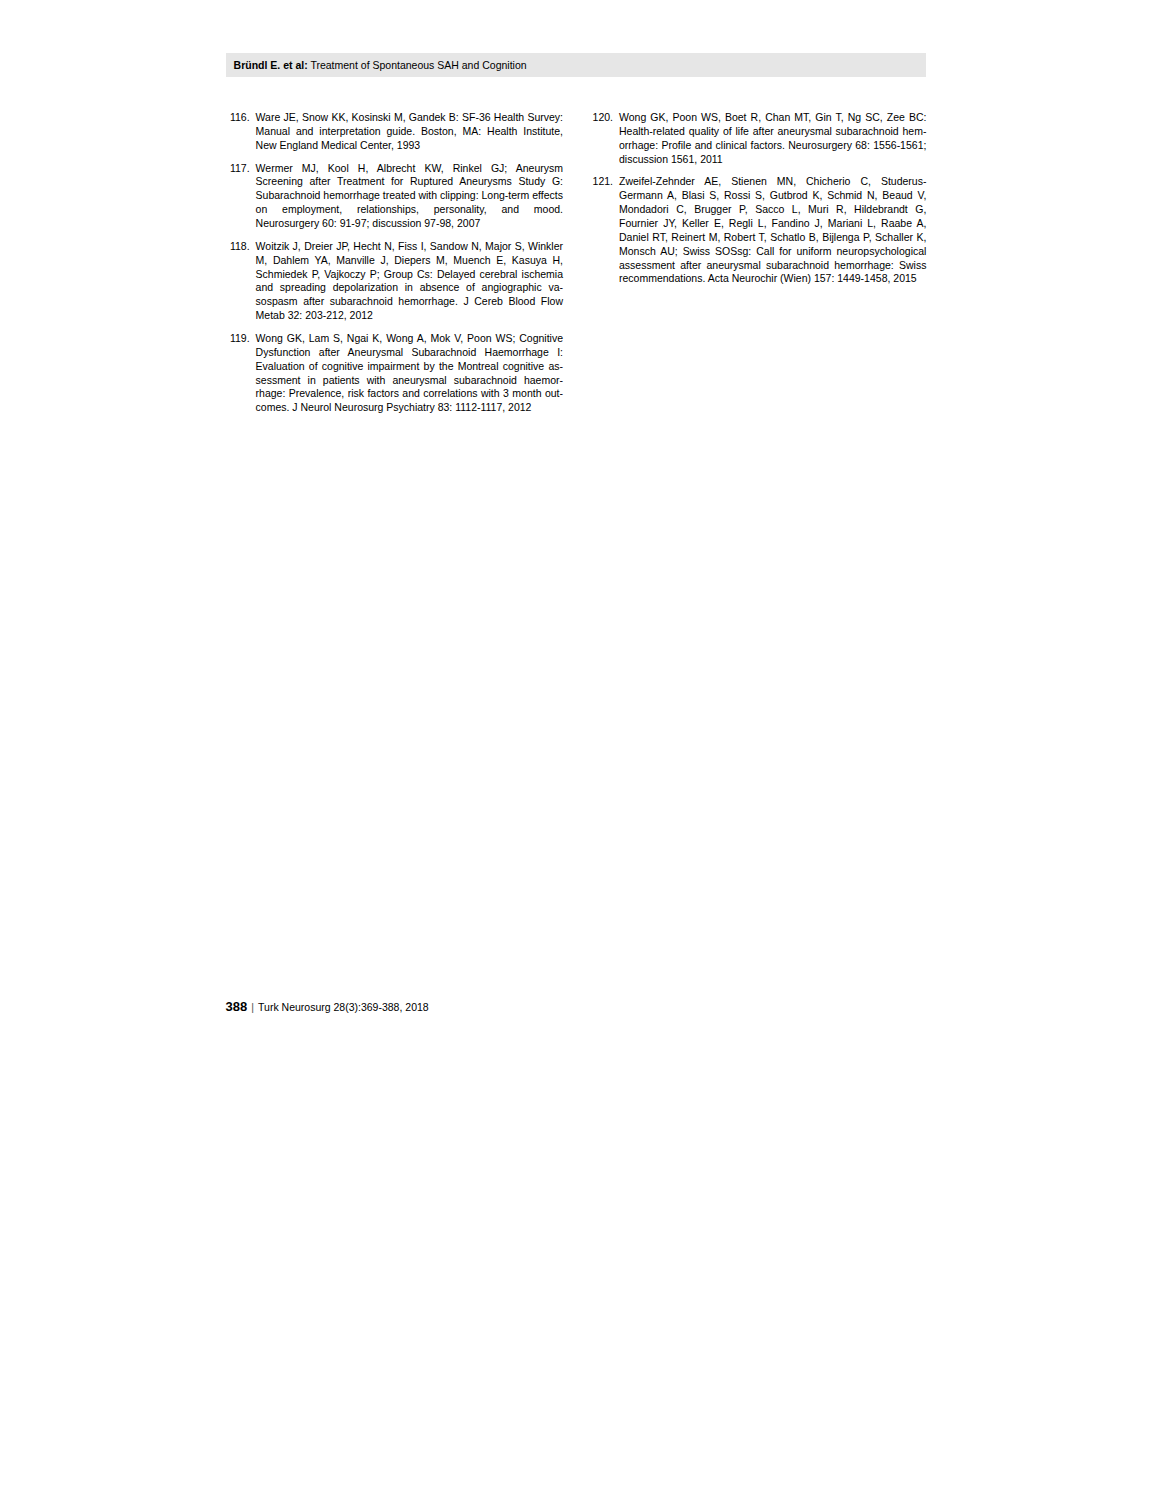Bründl E. et al: Treatment of Spontaneous SAH and Cognition
116. Ware JE, Snow KK, Kosinski M, Gandek B: SF-36 Health Survey: Manual and interpretation guide. Boston, MA: Health Institute, New England Medical Center, 1993
117. Wermer MJ, Kool H, Albrecht KW, Rinkel GJ; Aneurysm Screening after Treatment for Ruptured Aneurysms Study G: Subarachnoid hemorrhage treated with clipping: Long-term effects on employment, relationships, personality, and mood. Neurosurgery 60: 91-97; discussion 97-98, 2007
118. Woitzik J, Dreier JP, Hecht N, Fiss I, Sandow N, Major S, Winkler M, Dahlem YA, Manville J, Diepers M, Muench E, Kasuya H, Schmiedek P, Vajkoczy P; Group Cs: Delayed cerebral ischemia and spreading depolarization in absence of angiographic vasospasm after subarachnoid hemorrhage. J Cereb Blood Flow Metab 32: 203-212, 2012
119. Wong GK, Lam S, Ngai K, Wong A, Mok V, Poon WS; Cognitive Dysfunction after Aneurysmal Subarachnoid Haemorrhage I: Evaluation of cognitive impairment by the Montreal cognitive assessment in patients with aneurysmal subarachnoid haemorrhage: Prevalence, risk factors and correlations with 3 month outcomes. J Neurol Neurosurg Psychiatry 83: 1112-1117, 2012
120. Wong GK, Poon WS, Boet R, Chan MT, Gin T, Ng SC, Zee BC: Health-related quality of life after aneurysmal subarachnoid hemorrhage: Profile and clinical factors. Neurosurgery 68: 1556-1561; discussion 1561, 2011
121. Zweifel-Zehnder AE, Stienen MN, Chicherio C, Studerus-Germann A, Blasi S, Rossi S, Gutbrod K, Schmid N, Beaud V, Mondadori C, Brugger P, Sacco L, Muri R, Hildebrandt G, Fournier JY, Keller E, Regli L, Fandino J, Mariani L, Raabe A, Daniel RT, Reinert M, Robert T, Schatlo B, Bijlenga P, Schaller K, Monsch AU; Swiss SOSsg: Call for uniform neuropsychological assessment after aneurysmal subarachnoid hemorrhage: Swiss recommendations. Acta Neurochir (Wien) 157: 1449-1458, 2015
388|Turk Neurosurg 28(3):369-388, 2018